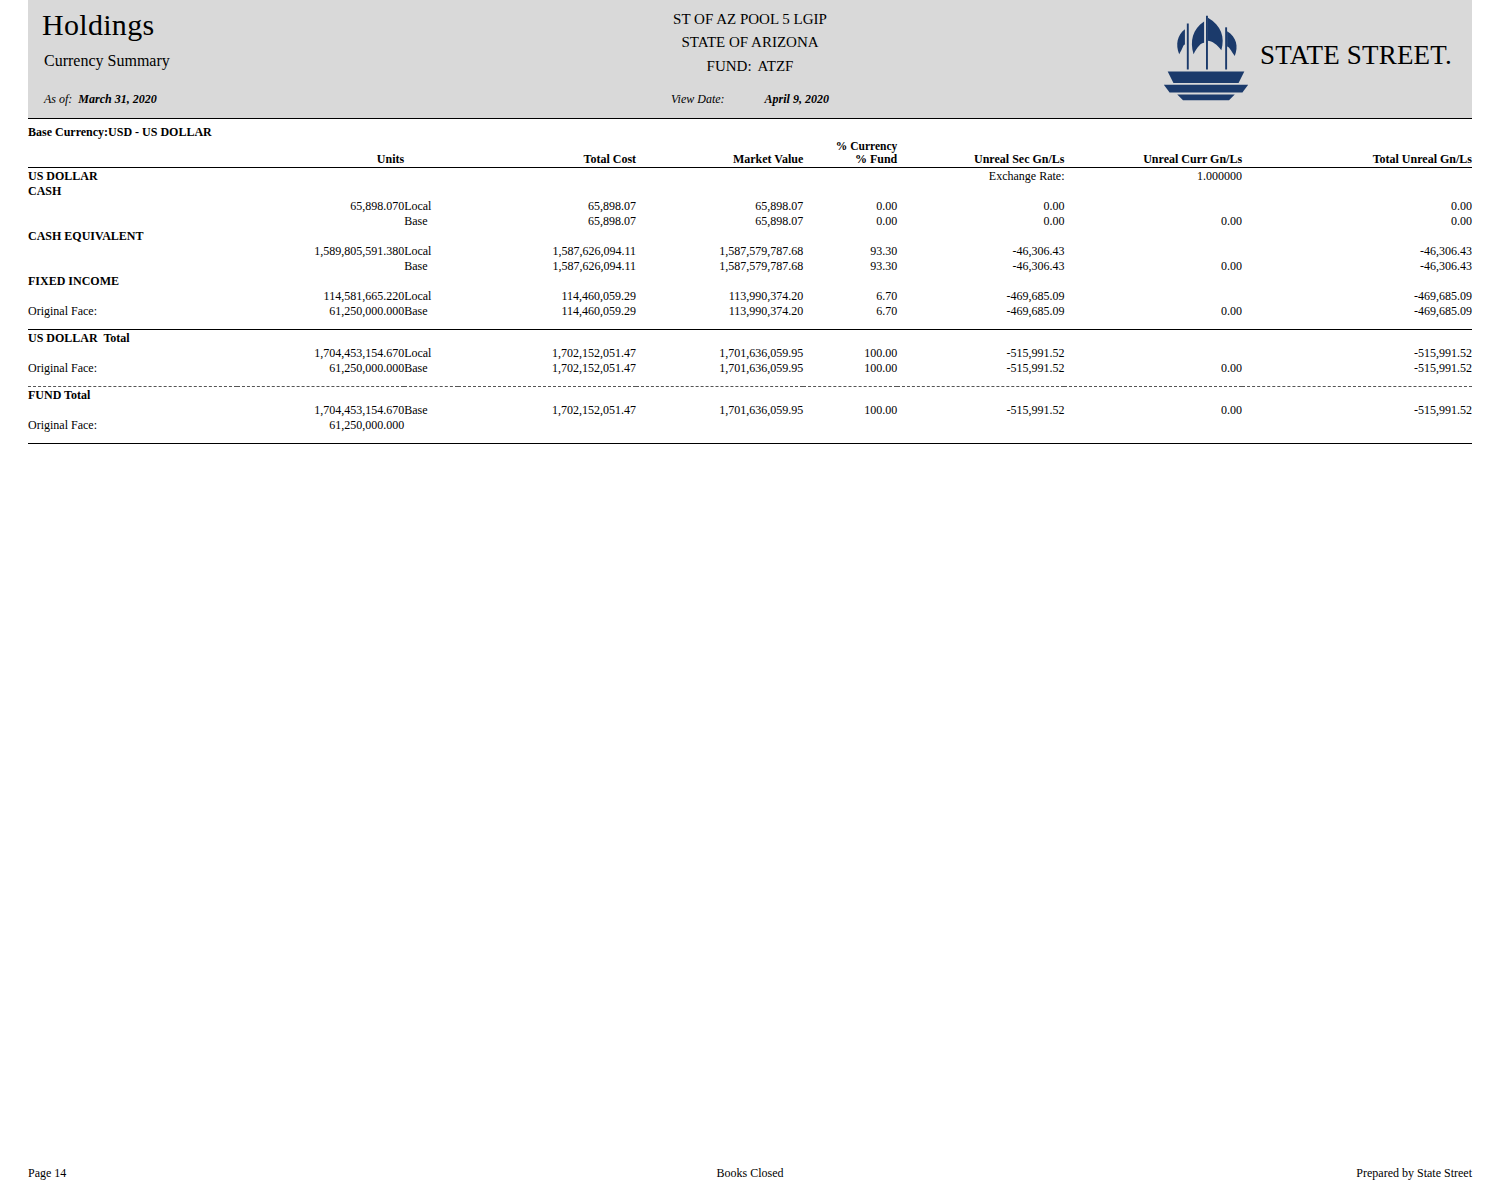Holdings
Currency Summary
As of: March 31, 2020
ST OF AZ POOL 5 LGIP
STATE OF ARIZONA
FUND: ATZF
View Date: April 9, 2020
STATE STREET.
| Base Currency:USD - US DOLLAR | | | | | |
| | | | | | % Currency | | | |
| | Units | | Total Cost | Market Value | % Fund | Unreal Sec Gn/Ls | Unreal Curr Gn/Ls | Total Unreal Gn/Ls |
| US DOLLAR | | | | | | Exchange Rate: | 1.000000 | |
| CASH | | | | | | | | |
| | 65,898.070 | Local | 65,898.07 | 65,898.07 | 0.00 | 0.00 | | 0.00 |
| | | Base | 65,898.07 | 65,898.07 | 0.00 | 0.00 | 0.00 | 0.00 |
| CASH EQUIVALENT | | | | | | | | |
| | 1,589,805,591.380 | Local | 1,587,626,094.11 | 1,587,579,787.68 | 93.30 | -46,306.43 | | -46,306.43 |
| | | Base | 1,587,626,094.11 | 1,587,579,787.68 | 93.30 | -46,306.43 | 0.00 | -46,306.43 |
| FIXED INCOME | | | | | | | | |
| | 114,581,665.220 | Local | 114,460,059.29 | 113,990,374.20 | 6.70 | -469,685.09 | | -469,685.09 |
| Original Face: | 61,250,000.000 | Base | 114,460,059.29 | 113,990,374.20 | 6.70 | -469,685.09 | 0.00 | -469,685.09 |
| US DOLLAR Total | | | | | | | | |
| | 1,704,453,154.670 | Local | 1,702,152,051.47 | 1,701,636,059.95 | 100.00 | -515,991.52 | | -515,991.52 |
| Original Face: | 61,250,000.000 | Base | 1,702,152,051.47 | 1,701,636,059.95 | 100.00 | -515,991.52 | 0.00 | -515,991.52 |
| FUND Total | | | | | | | | |
| | 1,704,453,154.670 | Base | 1,702,152,051.47 | 1,701,636,059.95 | 100.00 | -515,991.52 | 0.00 | -515,991.52 |
| Original Face: | 61,250,000.000 | | | | | | | |
Page 14 Books Closed Prepared by State Street